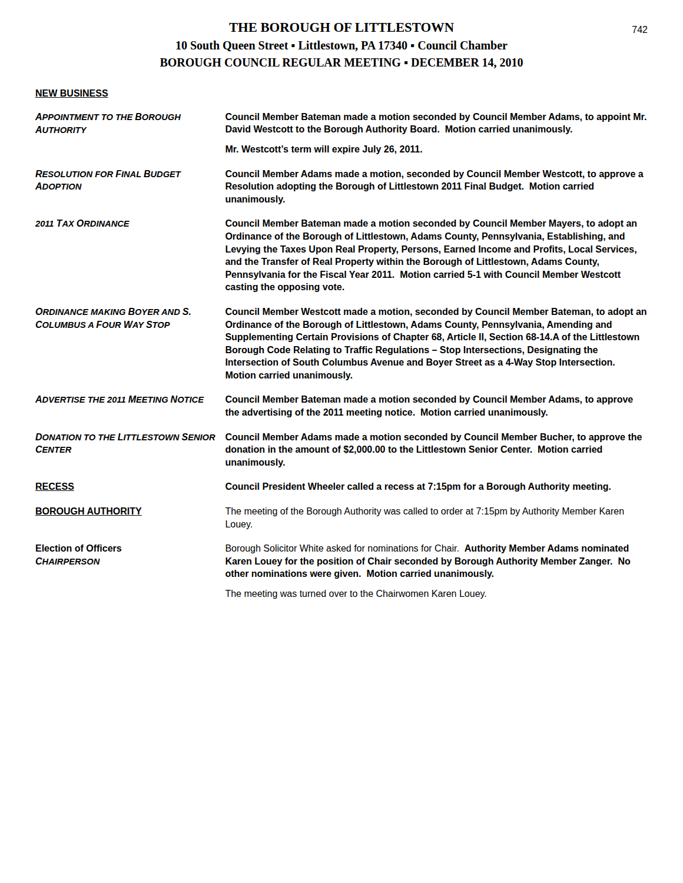742
THE BOROUGH OF LITTLESTOWN
10 South Queen Street ▪ Littlestown, PA 17340 ▪ Council Chamber
BOROUGH COUNCIL REGULAR MEETING ▪ DECEMBER 14, 2010
NEW BUSINESS
| A PPOINTMENT TO THE B OROUGH A UTHORITY | Council Member Bateman made a motion seconded by Council Member Adams, to appoint Mr. David Westcott to the Borough Authority Board. Motion carried unanimously. Mr. Westcott’s term will expire July 26, 2011. |
| R ESOLUTION FOR F INAL B UDGET A DOPTION | Council Member Adams made a motion, seconded by Council Member Westcott, to approve a Resolution adopting the Borough of Littlestown 2011 Final Budget. Motion carried unanimously. |
| 2011 T AX O RDINANCE | Council Member Bateman made a motion seconded by Council Member Mayers, to adopt an Ordinance of the Borough of Littlestown, Adams County, Pennsylvania, Establishing, and Levying the Taxes Upon Real Property, Persons, Earned Income and Profits, Local Services, and the Transfer of Real Property within the Borough of Littlestown, Adams County, Pennsylvania for the Fiscal Year 2011. Motion carried 5-1 with Council Member Westcott casting the opposing vote. |
| O RDINANCE MAKING B OYER AND S. C OLUMBUS A F OUR W AY S TOP | Council Member Westcott made a motion, seconded by Council Member Bateman, to adopt an Ordinance of the Borough of Littlestown, Adams County, Pennsylvania, Amending and Supplementing Certain Provisions of Chapter 68, Article II, Section 68-14.A of the Littlestown Borough Code Relating to Traffic Regulations – Stop Intersections, Designating the Intersection of South Columbus Avenue and Boyer Street as a 4-Way Stop Intersection. Motion carried unanimously. |
| A DVERTISE THE 2011 M EETING N OTICE | Council Member Bateman made a motion seconded by Council Member Adams, to approve the advertising of the 2011 meeting notice. Motion carried unanimously. |
| D ONATION TO THE L ITTLESTOWN S ENIOR C ENTER | Council Member Adams made a motion seconded by Council Member Bucher, to approve the donation in the amount of $2,000.00 to the Littlestown Senior Center. Motion carried unanimously. |
| RECESS | Council President Wheeler called a recess at 7:15pm for a Borough Authority meeting. |
| BOROUGH AUTHORITY | The meeting of the Borough Authority was called to order at 7:15pm by Authority Member Karen Louey. |
| Election of Officers C HAIRPERSON | Borough Solicitor White asked for nominations for Chair. Authority Member Adams nominated Karen Louey for the position of Chair seconded by Borough Authority Member Zanger. No other nominations were given. Motion carried unanimously. The meeting was turned over to the Chairwomen Karen Louey. |